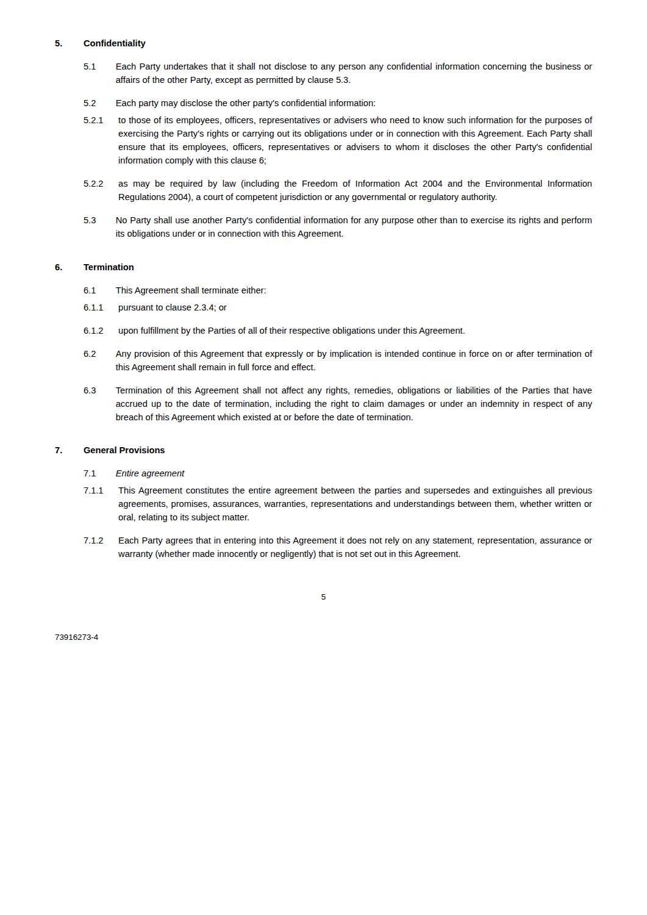5.
Confidentiality
5.1
Each Party undertakes that it shall not disclose to any person any confidential information concerning the business or affairs of the other Party, except as permitted by clause 5.3.
5.2
Each party may disclose the other party's confidential information:
5.2.1
to those of its employees, officers, representatives or advisers who need to know such information for the purposes of exercising the Party's rights or carrying out its obligations under or in connection with this Agreement. Each Party shall ensure that its employees, officers, representatives or advisers to whom it discloses the other Party's confidential information comply with this clause 6;
5.2.2
as may be required by law (including the Freedom of Information Act 2004 and the Environmental Information Regulations 2004), a court of competent jurisdiction or any governmental or regulatory authority.
5.3
No Party shall use another Party's confidential information for any purpose other than to exercise its rights and perform its obligations under or in connection with this Agreement.
6.
Termination
6.1
This Agreement shall terminate either:
6.1.1
pursuant to clause 2.3.4; or
6.1.2
upon fulfillment by the Parties of all of their respective obligations under this Agreement.
6.2
Any provision of this Agreement that expressly or by implication is intended continue in force on or after termination of this Agreement shall remain in full force and effect.
6.3
Termination of this Agreement shall not affect any rights, remedies, obligations or liabilities of the Parties that have accrued up to the date of termination, including the right to claim damages or under an indemnity in respect of any breach of this Agreement which existed at or before the date of termination.
7.
General Provisions
7.1
Entire agreement
7.1.1
This Agreement constitutes the entire agreement between the parties and supersedes and extinguishes all previous agreements, promises, assurances, warranties, representations and understandings between them, whether written or oral, relating to its subject matter.
7.1.2
Each Party agrees that in entering into this Agreement it does not rely on any statement, representation, assurance or warranty (whether made innocently or negligently) that is not set out in this Agreement.
5
73916273-4